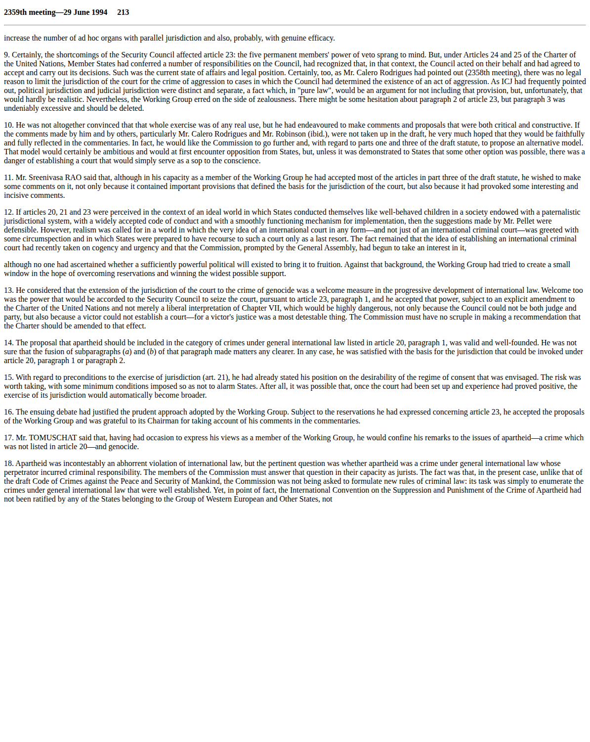2359th meeting—29 June 1994 213
increase the number of ad hoc organs with parallel jurisdiction and also, probably, with genuine efficacy.
9. Certainly, the shortcomings of the Security Council affected article 23: the five permanent members' power of veto sprang to mind. But, under Articles 24 and 25 of the Charter of the United Nations, Member States had conferred a number of responsibilities on the Council, had recognized that, in that context, the Council acted on their behalf and had agreed to accept and carry out its decisions. Such was the current state of affairs and legal position. Certainly, too, as Mr. Calero Rodrigues had pointed out (2358th meeting), there was no legal reason to limit the jurisdiction of the court for the crime of aggression to cases in which the Council had determined the existence of an act of aggression. As ICJ had frequently pointed out, political jurisdiction and judicial jurisdiction were distinct and separate, a fact which, in "pure law", would be an argument for not including that provision, but, unfortunately, that would hardly be realistic. Nevertheless, the Working Group erred on the side of zealousness. There might be some hesitation about paragraph 2 of article 23, but paragraph 3 was undeniably excessive and should be deleted.
10. He was not altogether convinced that that whole exercise was of any real use, but he had endeavoured to make comments and proposals that were both critical and constructive. If the comments made by him and by others, particularly Mr. Calero Rodrigues and Mr. Robinson (ibid.), were not taken up in the draft, he very much hoped that they would be faithfully and fully reflected in the commentaries. In fact, he would like the Commission to go further and, with regard to parts one and three of the draft statute, to propose an alternative model. That model would certainly be ambitious and would at first encounter opposition from States, but, unless it was demonstrated to States that some other option was possible, there was a danger of establishing a court that would simply serve as a sop to the conscience.
11. Mr. Sreenivasa RAO said that, although in his capacity as a member of the Working Group he had accepted most of the articles in part three of the draft statute, he wished to make some comments on it, not only because it contained important provisions that defined the basis for the jurisdiction of the court, but also because it had provoked some interesting and incisive comments.
12. If articles 20, 21 and 23 were perceived in the context of an ideal world in which States conducted themselves like well-behaved children in a society endowed with a paternalistic jurisdictional system, with a widely accepted code of conduct and with a smoothly functioning mechanism for implementation, then the suggestions made by Mr. Pellet were defensible. However, realism was called for in a world in which the very idea of an international court in any form—and not just of an international criminal court—was greeted with some circumspection and in which States were prepared to have recourse to such a court only as a last resort. The fact remained that the idea of establishing an international criminal court had recently taken on cogency and urgency and that the Commission, prompted by the General Assembly, had begun to take an interest in it,
although no one had ascertained whether a sufficiently powerful political will existed to bring it to fruition. Against that background, the Working Group had tried to create a small window in the hope of overcoming reservations and winning the widest possible support.
13. He considered that the extension of the jurisdiction of the court to the crime of genocide was a welcome measure in the progressive development of international law. Welcome too was the power that would be accorded to the Security Council to seize the court, pursuant to article 23, paragraph 1, and he accepted that power, subject to an explicit amendment to the Charter of the United Nations and not merely a liberal interpretation of Chapter VII, which would be highly dangerous, not only because the Council could not be both judge and party, but also because a victor could not establish a court—for a victor's justice was a most detestable thing. The Commission must have no scruple in making a recommendation that the Charter should be amended to that effect.
14. The proposal that apartheid should be included in the category of crimes under general international law listed in article 20, paragraph 1, was valid and well-founded. He was not sure that the fusion of subparagraphs (a) and (b) of that paragraph made matters any clearer. In any case, he was satisfied with the basis for the jurisdiction that could be invoked under article 20, paragraph 1 or paragraph 2.
15. With regard to preconditions to the exercise of jurisdiction (art. 21), he had already stated his position on the desirability of the regime of consent that was envisaged. The risk was worth taking, with some minimum conditions imposed so as not to alarm States. After all, it was possible that, once the court had been set up and experience had proved positive, the exercise of its jurisdiction would automatically become broader.
16. The ensuing debate had justified the prudent approach adopted by the Working Group. Subject to the reservations he had expressed concerning article 23, he accepted the proposals of the Working Group and was grateful to its Chairman for taking account of his comments in the commentaries.
17. Mr. TOMUSCHAT said that, having had occasion to express his views as a member of the Working Group, he would confine his remarks to the issues of apartheid—a crime which was not listed in article 20—and genocide.
18. Apartheid was incontestably an abhorrent violation of international law, but the pertinent question was whether apartheid was a crime under general international law whose perpetrator incurred criminal responsibility. The members of the Commission must answer that question in their capacity as jurists. The fact was that, in the present case, unlike that of the draft Code of Crimes against the Peace and Security of Mankind, the Commission was not being asked to formulate new rules of criminal law: its task was simply to enumerate the crimes under general international law that were well established. Yet, in point of fact, the International Convention on the Suppression and Punishment of the Crime of Apartheid had not been ratified by any of the States belonging to the Group of Western European and Other States, not